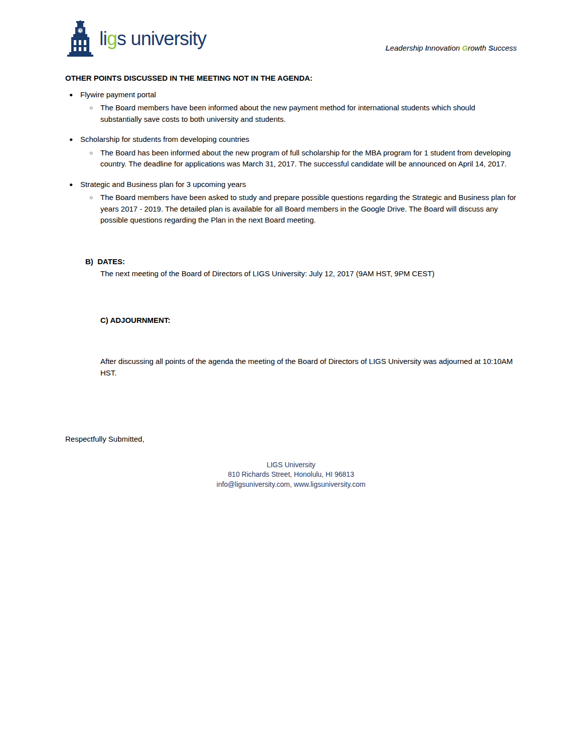li gs university
Leadership Innovation Growth Success
OTHER POINTS DISCUSSED IN THE MEETING NOT IN THE AGENDA:
Flywire payment portal
The Board members have been informed about the new payment method for international students which should substantially save costs to both university and students.
Scholarship for students from developing countries
The Board has been informed about the new program of full scholarship for the MBA program for 1 student from developing country. The deadline for applications was March 31, 2017. The successful candidate will be announced on April 14, 2017.
Strategic and Business plan for 3 upcoming years
The Board members have been asked to study and prepare possible questions regarding the Strategic and Business plan for years 2017 - 2019. The detailed plan is available for all Board members in the Google Drive. The Board will discuss any possible questions regarding the Plan in the next Board meeting.
B) DATES:
The next meeting of the Board of Directors of LIGS University: July 12, 2017 (9AM HST, 9PM CEST)
C) ADJOURNMENT:
After discussing all points of the agenda the meeting of the Board of Directors of LIGS University was adjourned at 10:10AM HST.
Respectfully Submitted,
LIGS University
810 Richards Street, Honolulu, HI 96813
info@ligsuniversity.com, www.ligsuniversity.com